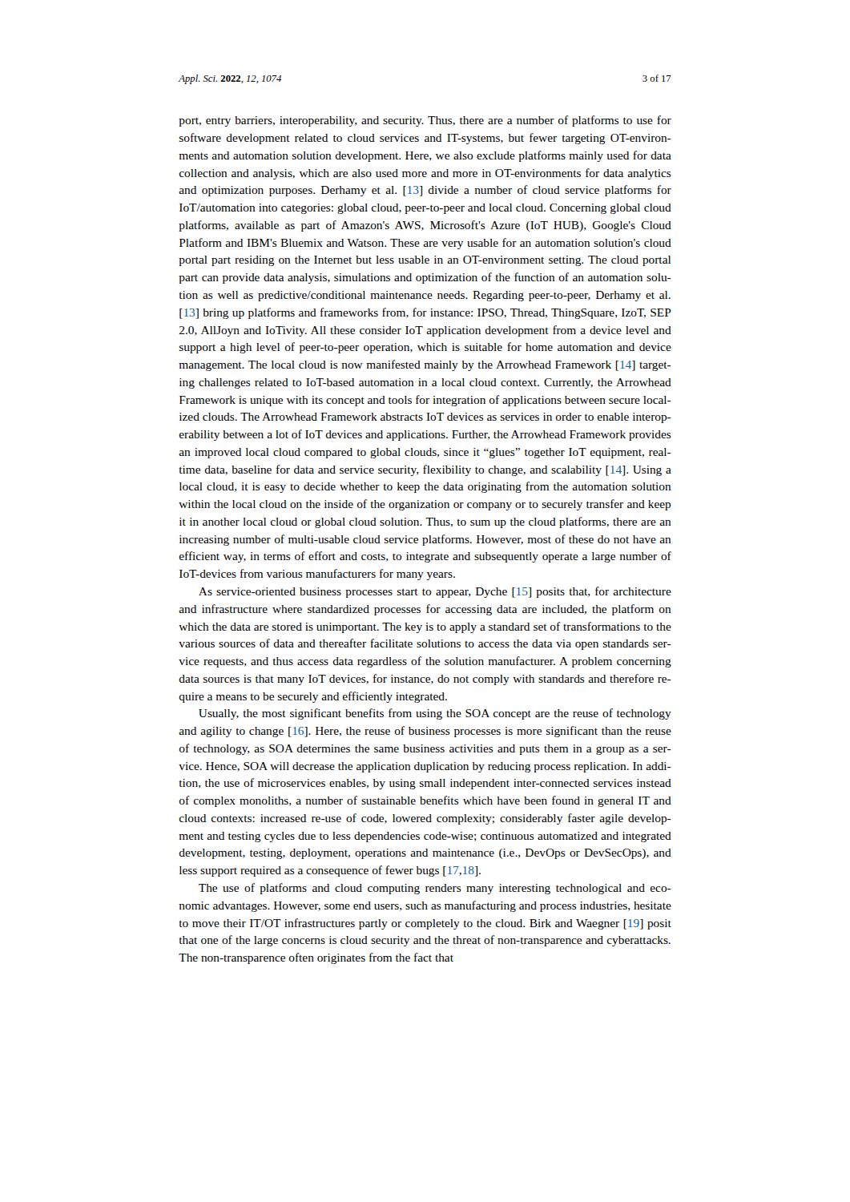Appl. Sci. 2022, 12, 1074
3 of 17
port, entry barriers, interoperability, and security. Thus, there are a number of platforms to use for software development related to cloud services and IT-systems, but fewer targeting OT-environments and automation solution development. Here, we also exclude platforms mainly used for data collection and analysis, which are also used more and more in OT-environments for data analytics and optimization purposes. Derhamy et al. [13] divide a number of cloud service platforms for IoT/automation into categories: global cloud, peer-to-peer and local cloud. Concerning global cloud platforms, available as part of Amazon's AWS, Microsoft's Azure (IoT HUB), Google's Cloud Platform and IBM's Bluemix and Watson. These are very usable for an automation solution's cloud portal part residing on the Internet but less usable in an OT-environment setting. The cloud portal part can provide data analysis, simulations and optimization of the function of an automation solution as well as predictive/conditional maintenance needs. Regarding peer-to-peer, Derhamy et al. [13] bring up platforms and frameworks from, for instance: IPSO, Thread, ThingSquare, IzoT, SEP 2.0, AllJoyn and IoTivity. All these consider IoT application development from a device level and support a high level of peer-to-peer operation, which is suitable for home automation and device management. The local cloud is now manifested mainly by the Arrowhead Framework [14] targeting challenges related to IoT-based automation in a local cloud context. Currently, the Arrowhead Framework is unique with its concept and tools for integration of applications between secure localized clouds. The Arrowhead Framework abstracts IoT devices as services in order to enable interoperability between a lot of IoT devices and applications. Further, the Arrowhead Framework provides an improved local cloud compared to global clouds, since it “glues” together IoT equipment, realtime data, baseline for data and service security, flexibility to change, and scalability [14]. Using a local cloud, it is easy to decide whether to keep the data originating from the automation solution within the local cloud on the inside of the organization or company or to securely transfer and keep it in another local cloud or global cloud solution. Thus, to sum up the cloud platforms, there are an increasing number of multi-usable cloud service platforms. However, most of these do not have an efficient way, in terms of effort and costs, to integrate and subsequently operate a large number of IoT-devices from various manufacturers for many years.
As service-oriented business processes start to appear, Dyche [15] posits that, for architecture and infrastructure where standardized processes for accessing data are included, the platform on which the data are stored is unimportant. The key is to apply a standard set of transformations to the various sources of data and thereafter facilitate solutions to access the data via open standards service requests, and thus access data regardless of the solution manufacturer. A problem concerning data sources is that many IoT devices, for instance, do not comply with standards and therefore require a means to be securely and efficiently integrated.
Usually, the most significant benefits from using the SOA concept are the reuse of technology and agility to change [16]. Here, the reuse of business processes is more significant than the reuse of technology, as SOA determines the same business activities and puts them in a group as a service. Hence, SOA will decrease the application duplication by reducing process replication. In addition, the use of microservices enables, by using small independent inter-connected services instead of complex monoliths, a number of sustainable benefits which have been found in general IT and cloud contexts: increased re-use of code, lowered complexity; considerably faster agile development and testing cycles due to less dependencies code-wise; continuous automatized and integrated development, testing, deployment, operations and maintenance (i.e., DevOps or DevSecOps), and less support required as a consequence of fewer bugs [17,18].
The use of platforms and cloud computing renders many interesting technological and economic advantages. However, some end users, such as manufacturing and process industries, hesitate to move their IT/OT infrastructures partly or completely to the cloud. Birk and Waegner [19] posit that one of the large concerns is cloud security and the threat of non-transparence and cyberattacks. The non-transparence often originates from the fact that